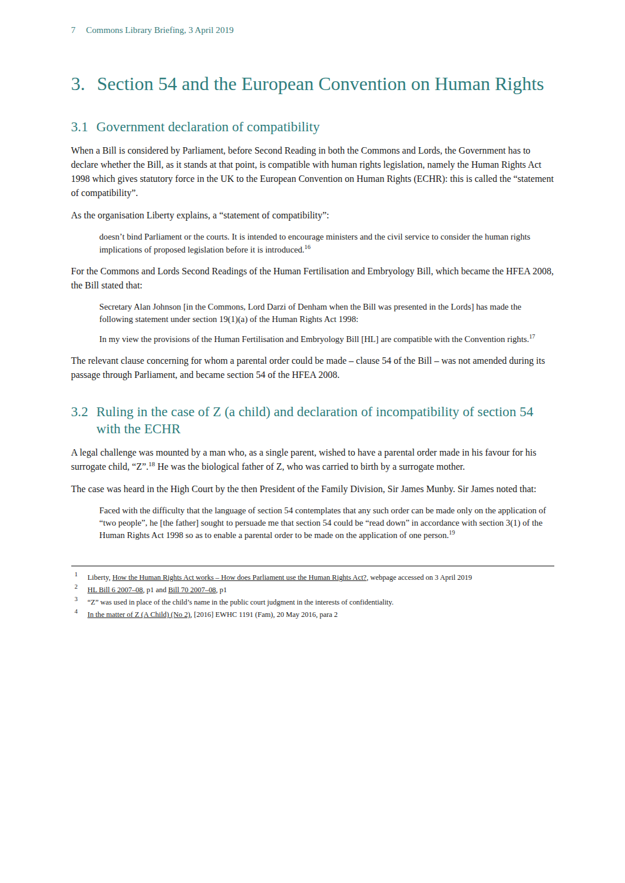7 Commons Library Briefing, 3 April 2019
3. Section 54 and the European Convention on Human Rights
3.1 Government declaration of compatibility
When a Bill is considered by Parliament, before Second Reading in both the Commons and Lords, the Government has to declare whether the Bill, as it stands at that point, is compatible with human rights legislation, namely the Human Rights Act 1998 which gives statutory force in the UK to the European Convention on Human Rights (ECHR): this is called the “statement of compatibility”.
As the organisation Liberty explains, a “statement of compatibility”:
doesn’t bind Parliament or the courts. It is intended to encourage ministers and the civil service to consider the human rights implications of proposed legislation before it is introduced.16
For the Commons and Lords Second Readings of the Human Fertilisation and Embryology Bill, which became the HFEA 2008, the Bill stated that:
Secretary Alan Johnson [in the Commons, Lord Darzi of Denham when the Bill was presented in the Lords] has made the following statement under section 19(1)(a) of the Human Rights Act 1998:
In my view the provisions of the Human Fertilisation and Embryology Bill [HL] are compatible with the Convention rights.17
The relevant clause concerning for whom a parental order could be made – clause 54 of the Bill – was not amended during its passage through Parliament, and became section 54 of the HFEA 2008.
3.2 Ruling in the case of Z (a child) and declaration of incompatibility of section 54 with the ECHR
A legal challenge was mounted by a man who, as a single parent, wished to have a parental order made in his favour for his surrogate child, “Z”.18 He was the biological father of Z, who was carried to birth by a surrogate mother.
The case was heard in the High Court by the then President of the Family Division, Sir James Munby. Sir James noted that:
Faced with the difficulty that the language of section 54 contemplates that any such order can be made only on the application of “two people”, he [the father] sought to persuade me that section 54 could be “read down” in accordance with section 3(1) of the Human Rights Act 1998 so as to enable a parental order to be made on the application of one person.19
Liberty, How the Human Rights Act works – How does Parliament use the Human Rights Act?, webpage accessed on 3 April 2019
HL Bill 6 2007–08, p1 and Bill 70 2007–08, p1
“Z” was used in place of the child’s name in the public court judgment in the interests of confidentiality.
In the matter of Z (A Child) (No 2), [2016] EWHC 1191 (Fam), 20 May 2016, para 2